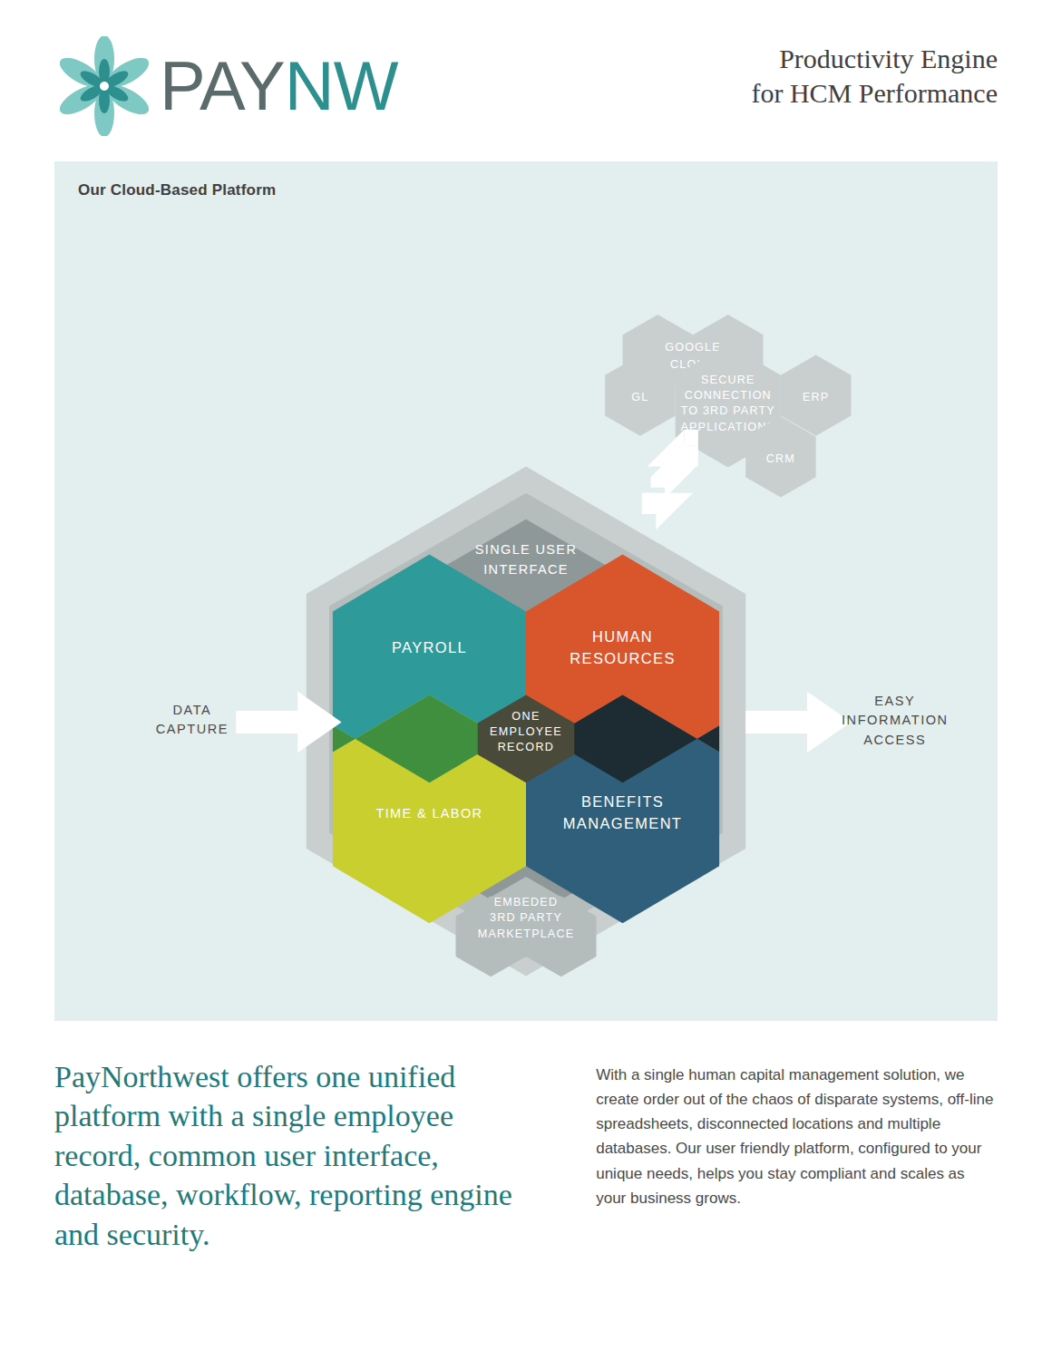PAY NW
Productivity Engine
for HCM Performance
Our Cloud-Based Platform
PayNorthwest cloud-based HCM platform diagram Data capture flows into a single user interface containing Payroll, Human Resources, Time & Labor and Benefits Management modules sharing one employee record, with secure connections to third-party applications such as Google Cloud, GL, ERP and CRM, an embedded third-party marketplace, and easy information access as output. GOOGLE CLOUD GL SECURE CONNECTION TO 3RD PARTY APPLICATIONS ERP CRM ONE EMPLOYEE RECORD PAYROLL HUMAN RESOURCES TIME & LABOR BENEFITS MANAGEMENT SINGLE USER INTERFACE EMBEDED 3RD PARTY MARKETPLACE DATA CAPTURE EASY INFORMATION ACCESS
PayNorthwest offers one unified platform with a single employee record, common user interface, database, workflow, reporting engine and security.
With a single human capital management solution, we create order out of the chaos of disparate systems, off-line spreadsheets, disconnected locations and multiple databases. Our user friendly platform, configured to your unique needs, helps you stay compliant and scales as your business grows.